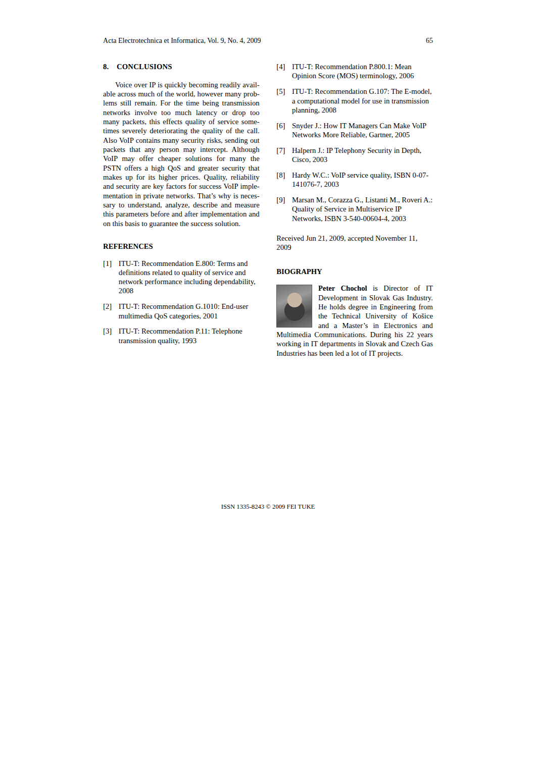Acta Electrotechnica et Informatica, Vol. 9, No. 4, 2009
65
8. CONCLUSIONS
Voice over IP is quickly becoming readily available across much of the world, however many problems still remain. For the time being transmission networks involve too much latency or drop too many packets, this effects quality of service sometimes severely deteriorating the quality of the call. Also VoIP contains many security risks, sending out packets that any person may intercept. Although VoIP may offer cheaper solutions for many the PSTN offers a high QoS and greater security that makes up for its higher prices. Quality, reliability and security are key factors for success VoIP implementation in private networks. That’s why is necessary to understand, analyze, describe and measure this parameters before and after implementation and on this basis to guarantee the success solution.
REFERENCES
[1] ITU-T: Recommendation E.800: Terms and definitions related to quality of service and network performance including dependability, 2008
[2] ITU-T: Recommendation G.1010: End-user multimedia QoS categories, 2001
[3] ITU-T: Recommendation P.11: Telephone transmission quality, 1993
[4] ITU-T: Recommendation P.800.1: Mean Opinion Score (MOS) terminology, 2006
[5] ITU-T: Recommendation G.107: The E-model, a computational model for use in transmission planning, 2008
[6] Snyder J.: How IT Managers Can Make VoIP Networks More Reliable, Gartner, 2005
[7] Halpern J.: IP Telephony Security in Depth, Cisco, 2003
[8] Hardy W.C.: VoIP service quality, ISBN 0-07-141076-7, 2003
[9] Marsan M., Corazza G., Listanti M., Roveri A.: Quality of Service in Multiservice IP Networks, ISBN 3-540-00604-4, 2003
Received Jun 21, 2009, accepted November 11, 2009
BIOGRAPHY
Peter Chochol is Director of IT Development in Slovak Gas Industry. He holds degree in Engineering from the Technical University of Košice and a Master’s in Electronics and Multimedia Communications. During his 22 years working in IT departments in Slovak and Czech Gas Industries has been led a lot of IT projects.
ISSN 1335-8243 © 2009 FEI TUKE